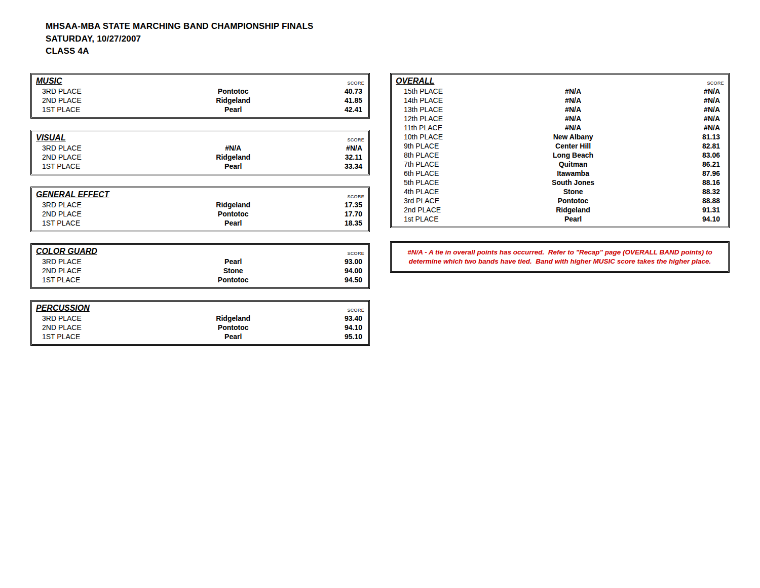MHSAA-MBA STATE MARCHING BAND CHAMPIONSHIP FINALS
SATURDAY, 10/27/2007
CLASS 4A
MUSIC SCORE
| 3RD PLACE | Pontotoc | 40.73 |
| 2ND PLACE | Ridgeland | 41.85 |
| 1ST PLACE | Pearl | 42.41 |
VISUAL SCORE
| 3RD PLACE | #N/A | #N/A |
| 2ND PLACE | Ridgeland | 32.11 |
| 1ST PLACE | Pearl | 33.34 |
GENERAL EFFECT SCORE
| 3RD PLACE | Ridgeland | 17.35 |
| 2ND PLACE | Pontotoc | 17.70 |
| 1ST PLACE | Pearl | 18.35 |
COLOR GUARD SCORE
| 3RD PLACE | Pearl | 93.00 |
| 2ND PLACE | Stone | 94.00 |
| 1ST PLACE | Pontotoc | 94.50 |
PERCUSSION SCORE
| 3RD PLACE | Ridgeland | 93.40 |
| 2ND PLACE | Pontotoc | 94.10 |
| 1ST PLACE | Pearl | 95.10 |
OVERALL SCORE
| 15th PLACE | #N/A | #N/A |
| 14th PLACE | #N/A | #N/A |
| 13th PLACE | #N/A | #N/A |
| 12th PLACE | #N/A | #N/A |
| 11th PLACE | #N/A | #N/A |
| 10th PLACE | New Albany | 81.13 |
| 9th PLACE | Center Hill | 82.81 |
| 8th PLACE | Long Beach | 83.06 |
| 7th PLACE | Quitman | 86.21 |
| 6th PLACE | Itawamba | 87.96 |
| 5th PLACE | South Jones | 88.16 |
| 4th PLACE | Stone | 88.32 |
| 3rd PLACE | Pontotoc | 88.88 |
| 2nd PLACE | Ridgeland | 91.31 |
| 1st PLACE | Pearl | 94.10 |
#N/A - A tie in overall points has occurred. Refer to "Recap" page (OVERALL BAND points) to determine which two bands have tied. Band with higher MUSIC score takes the higher place.